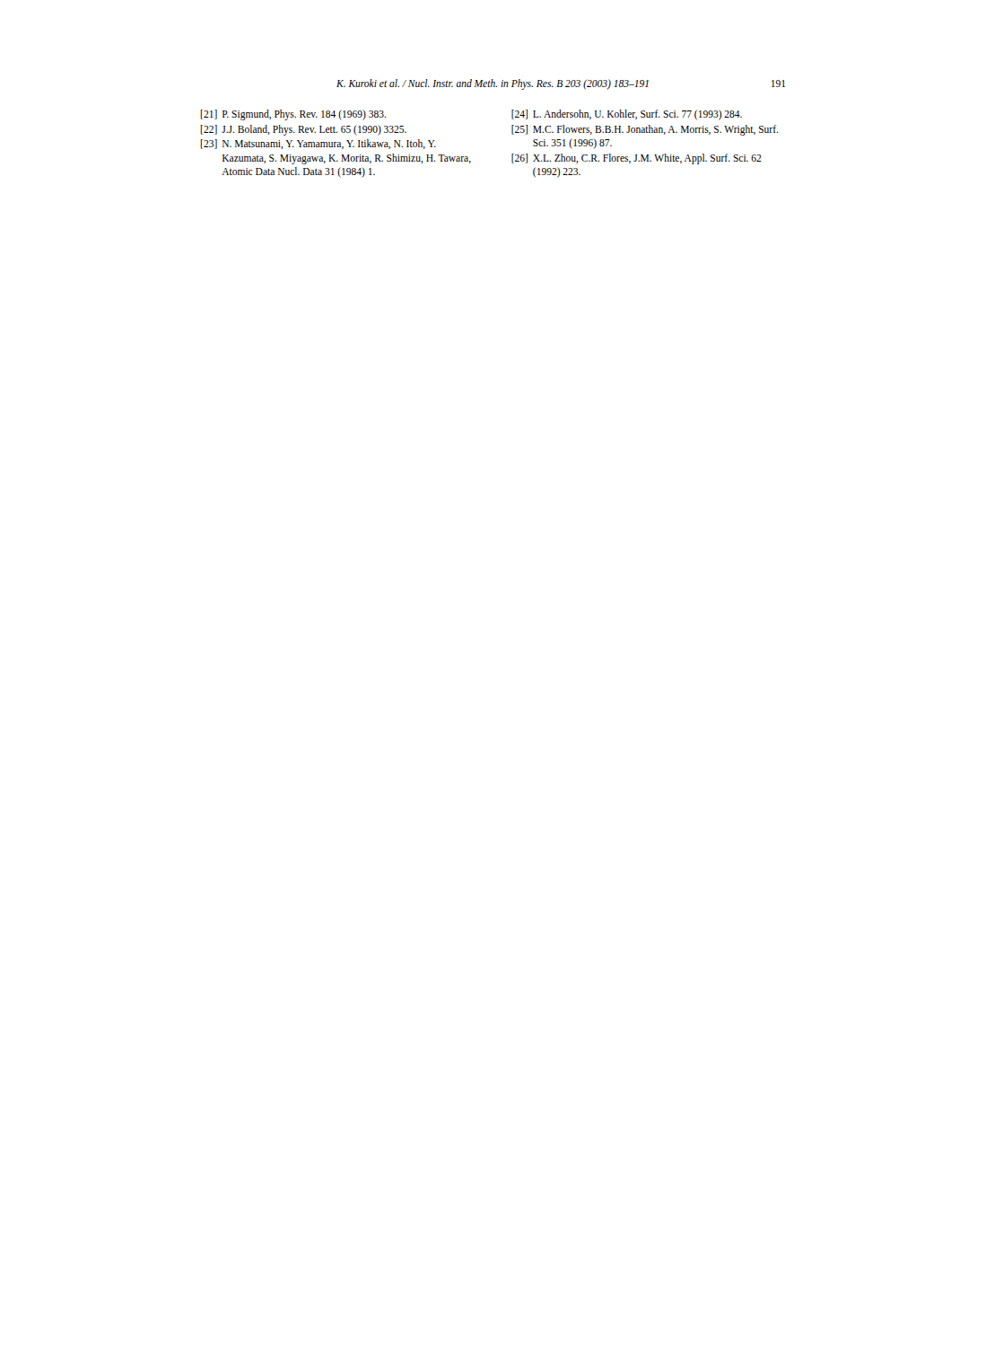K. Kuroki et al. / Nucl. Instr. and Meth. in Phys. Res. B 203 (2003) 183–191 191
[21] P. Sigmund, Phys. Rev. 184 (1969) 383.
[22] J.J. Boland, Phys. Rev. Lett. 65 (1990) 3325.
[23] N. Matsunami, Y. Yamamura, Y. Itikawa, N. Itoh, Y. Kazumata, S. Miyagawa, K. Morita, R. Shimizu, H. Tawara, Atomic Data Nucl. Data 31 (1984) 1.
[24] L. Andersohn, U. Kohler, Surf. Sci. 77 (1993) 284.
[25] M.C. Flowers, B.B.H. Jonathan, A. Morris, S. Wright, Surf. Sci. 351 (1996) 87.
[26] X.L. Zhou, C.R. Flores, J.M. White, Appl. Surf. Sci. 62 (1992) 223.